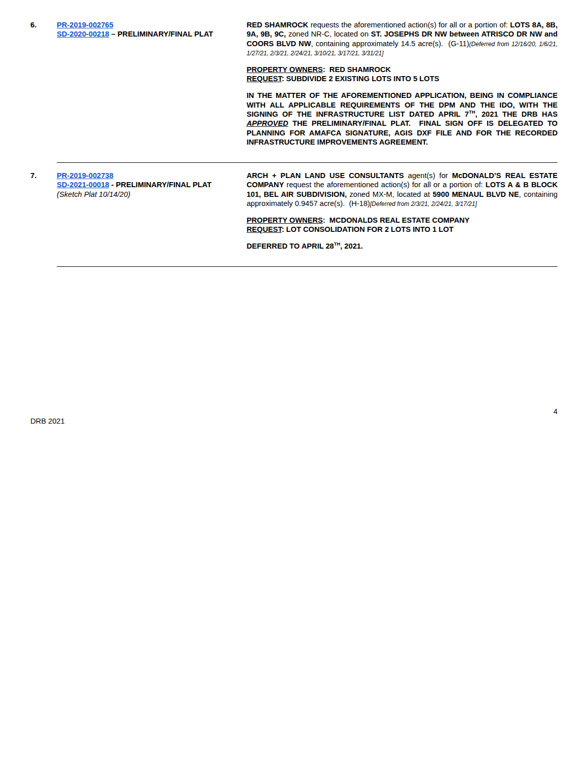| 6. | PR-2019-002765 SD-2020-00218 – PRELIMINARY/FINAL PLAT | RED SHAMROCK requests the aforementioned action(s) for all or a portion of: LOTS 8A, 8B, 9A, 9B, 9C, zoned NR-C, located on ST. JOSEPHS DR NW between ATRISCO DR NW and COORS BLVD NW , containing approximately 14.5 acre(s). (G-11) (Deferred from 12/16/20, 1/6/21, 1/27/21, 2/3/21, 2/24/21, 3/10/21, 3/17/21, 3/31/21] PROPERTY OWNERS : RED SHAMROCK REQUEST : SUBDIVIDE 2 EXISTING LOTS INTO 5 LOTS IN THE MATTER OF THE AFOREMENTIONED APPLICATION, BEING IN COMPLIANCE WITH ALL APPLICABLE REQUIREMENTS OF THE DPM AND THE IDO, WITH THE SIGNING OF THE INFRASTRUCTURE LIST DATED APRIL 7 TH , 2021 THE DRB HAS APPROVED THE PRELIMINARY/FINAL PLAT. FINAL SIGN OFF IS DELEGATED TO PLANNING FOR AMAFCA SIGNATURE, AGIS DXF FILE AND FOR THE RECORDED INFRASTRUCTURE IMPROVEMENTS AGREEMENT. |
| 7. | PR-2019-002738 SD-2021-00018 - PRELIMINARY/FINAL PLAT (Sketch Plat 10/14/20) | ARCH + PLAN LAND USE CONSULTANTS agent(s) for McDONALD’S REAL ESTATE COMPANY request the aforementioned action(s) for all or a portion of: LOTS A & B BLOCK 101, BEL AIR SUBDIVISION, zoned MX-M, located at 5900 MENAUL BLVD NE , containing approximately 0.9457 acre(s). (H-18) [Deferred from 2/3/21, 2/24/21, 3/17/21] PROPERTY OWNERS : MCDONALDS REAL ESTATE COMPANY REQUEST : LOT CONSOLIDATION FOR 2 LOTS INTO 1 LOT DEFERRED TO APRIL 28 TH , 2021. |
4
DRB 2021